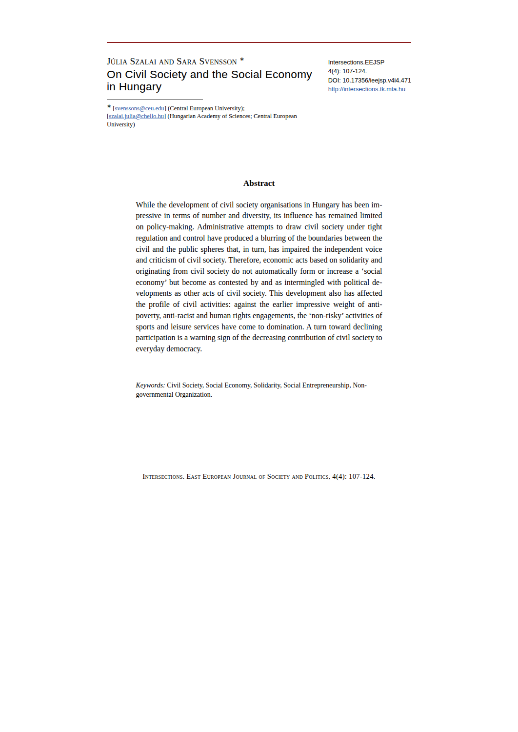Júlia Szalai and Sara Svensson ∗
On Civil Society and the Social Economy in Hungary
Intersections.EEJSP
4(4): 107-124.
DOI: 10.17356/ieejsp.v4i4.471
http://intersections.tk.mta.hu
∗ [svenssons@ceu.edu] (Central European University);
[szalai.julia@chello.hu] (Hungarian Academy of Sciences; Central European University)
Abstract
While the development of civil society organisations in Hungary has been impressive in terms of number and diversity, its influence has remained limited on policy-making. Administrative attempts to draw civil society under tight regulation and control have produced a blurring of the boundaries between the civil and the public spheres that, in turn, has impaired the independent voice and criticism of civil society. Therefore, economic acts based on solidarity and originating from civil society do not automatically form or increase a ‘social economy’ but become as contested by and as intermingled with political developments as other acts of civil society. This development also has affected the profile of civil activities: against the earlier impressive weight of anti-poverty, anti-racist and human rights engagements, the ‘non-risky’ activities of sports and leisure services have come to domination. A turn toward declining participation is a warning sign of the decreasing contribution of civil society to everyday democracy.
Keywords: Civil Society, Social Economy, Solidarity, Social Entrepreneurship, Non-governmental Organization.
Intersections. East European Journal of Society and Politics, 4(4): 107-124.